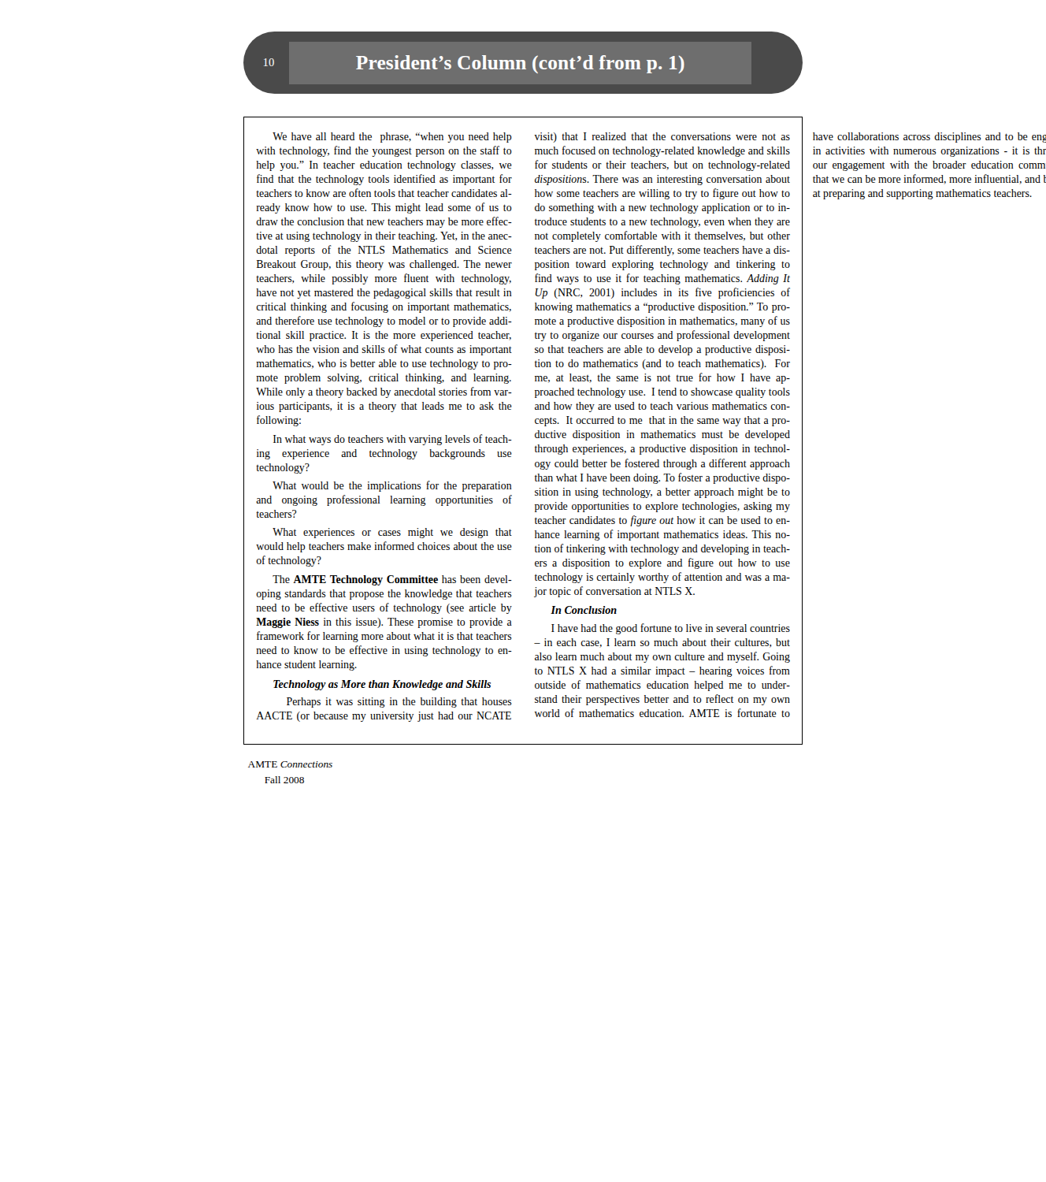10
President’s Column (cont’d from p. 1)
We have all heard the phrase, “when you need help with technology, find the youngest person on the staff to help you.” In teacher education technology classes, we find that the technology tools identified as important for teachers to know are often tools that teacher candidates already know how to use. This might lead some of us to draw the conclusion that new teachers may be more effective at using technology in their teaching. Yet, in the anecdotal reports of the NTLS Mathematics and Science Breakout Group, this theory was challenged. The newer teachers, while possibly more fluent with technology, have not yet mastered the pedagogical skills that result in critical thinking and focusing on important mathematics, and therefore use technology to model or to provide additional skill practice. It is the more experienced teacher, who has the vision and skills of what counts as important mathematics, who is better able to use technology to promote problem solving, critical thinking, and learning. While only a theory backed by anecdotal stories from various participants, it is a theory that leads me to ask the following:
In what ways do teachers with varying levels of teaching experience and technology backgrounds use technology?
What would be the implications for the preparation and ongoing professional learning opportunities of teachers?
What experiences or cases might we design that would help teachers make informed choices about the use of technology?
The AMTE Technology Committee has been developing standards that propose the knowledge that teachers need to be effective users of technology (see article by Maggie Niess in this issue). These promise to provide a framework for learning more about what it is that teachers need to know to be effective in using technology to enhance student learning.
Technology as More than Knowledge and Skills
Perhaps it was sitting in the building that houses AACTE (or because my university just had our NCATE visit) that I realized that the conversations were not as much focused on technology-related knowledge and skills for students or their teachers, but on technology-related dispositions. There was an interesting conversation about how some teachers are willing to try to figure out how to do something with a new technology application or to introduce students to a new technology, even when they are not completely comfortable with it themselves, but other teachers are not. Put differently, some teachers have a disposition toward exploring technology and tinkering to find ways to use it for teaching mathematics. Adding It Up (NRC, 2001) includes in its five proficiencies of knowing mathematics a “productive disposition.” To promote a productive disposition in mathematics, many of us try to organize our courses and professional development so that teachers are able to develop a productive disposition to do mathematics (and to teach mathematics). For me, at least, the same is not true for how I have approached technology use. I tend to showcase quality tools and how they are used to teach various mathematics concepts. It occurred to me that in the same way that a productive disposition in mathematics must be developed through experiences, a productive disposition in technology could better be fostered through a different approach than what I have been doing. To foster a productive disposition in using technology, a better approach might be to provide opportunities to explore technologies, asking my teacher candidates to figure out how it can be used to enhance learning of important mathematics ideas. This notion of tinkering with technology and developing in teachers a disposition to explore and figure out how to use technology is certainly worthy of attention and was a major topic of conversation at NTLS X.
In Conclusion
I have had the good fortune to live in several countries – in each case, I learn so much about their cultures, but also learn much about my own culture and myself. Going to NTLS X had a similar impact – hearing voices from outside of mathematics education helped me to understand their perspectives better and to reflect on my own world of mathematics education. AMTE is fortunate to have collaborations across disciplines and to be engaged in activities with numerous organizations - it is through our engagement with the broader education community that we can be more informed, more influential, and better at preparing and supporting mathematics teachers.
AMTE Connections
Fall 2008